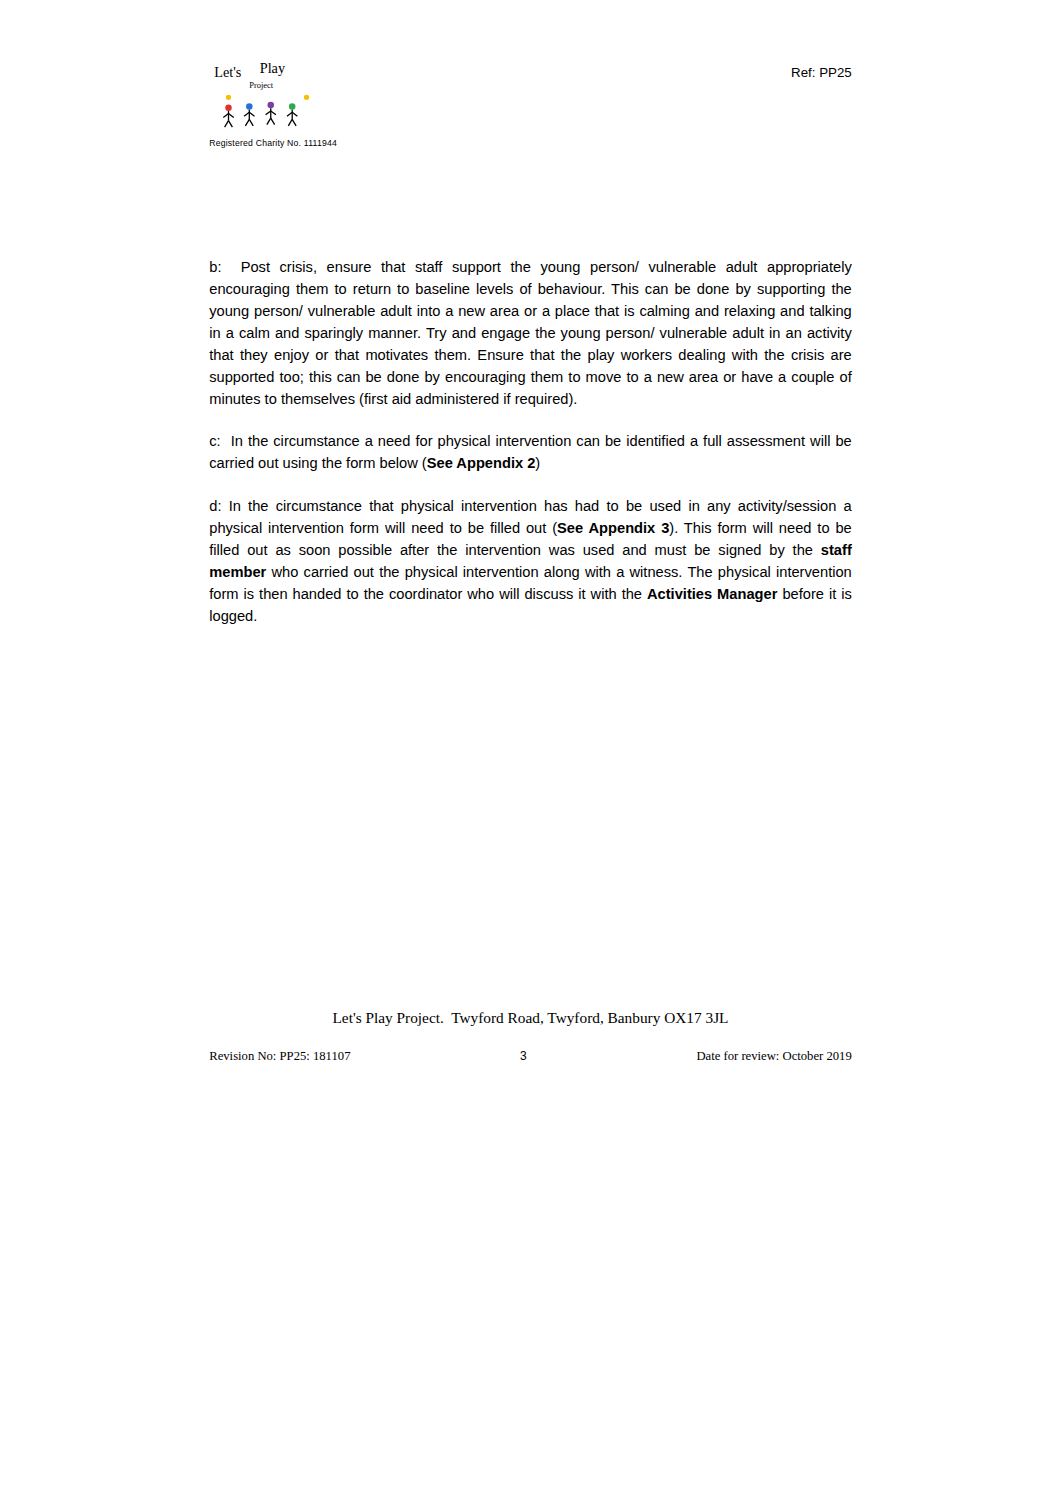Let's Play Project
Registered Charity No. 1111944
Ref: PP25
b: Post crisis, ensure that staff support the young person/ vulnerable adult appropriately encouraging them to return to baseline levels of behaviour. This can be done by supporting the young person/ vulnerable adult into a new area or a place that is calming and relaxing and talking in a calm and sparingly manner. Try and engage the young person/ vulnerable adult in an activity that they enjoy or that motivates them. Ensure that the play workers dealing with the crisis are supported too; this can be done by encouraging them to move to a new area or have a couple of minutes to themselves (first aid administered if required).
c: In the circumstance a need for physical intervention can be identified a full assessment will be carried out using the form below (See Appendix 2)
d: In the circumstance that physical intervention has had to be used in any activity/session a physical intervention form will need to be filled out (See Appendix 3). This form will need to be filled out as soon possible after the intervention was used and must be signed by the staff member who carried out the physical intervention along with a witness. The physical intervention form is then handed to the coordinator who will discuss it with the Activities Manager before it is logged.
Let's Play Project. Twyford Road, Twyford, Banbury OX17 3JL
Revision No: PP25: 181107
3
Date for review: October 2019